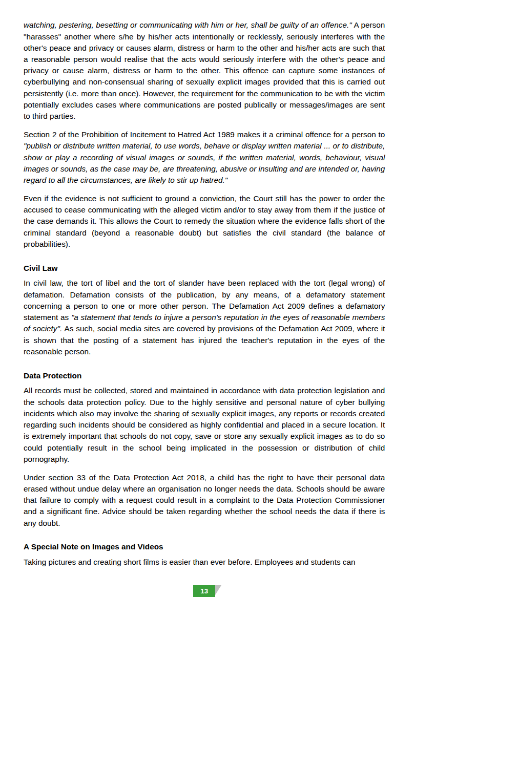watching, pestering, besetting or communicating with him or her, shall be guilty of an offence." A person "harasses" another where s/he by his/her acts intentionally or recklessly, seriously interferes with the other's peace and privacy or causes alarm, distress or harm to the other and his/her acts are such that a reasonable person would realise that the acts would seriously interfere with the other's peace and privacy or cause alarm, distress or harm to the other. This offence can capture some instances of cyberbullying and non-consensual sharing of sexually explicit images provided that this is carried out persistently (i.e. more than once). However, the requirement for the communication to be with the victim potentially excludes cases where communications are posted publically or messages/images are sent to third parties.
Section 2 of the Prohibition of Incitement to Hatred Act 1989 makes it a criminal offence for a person to "publish or distribute written material, to use words, behave or display written material ... or to distribute, show or play a recording of visual images or sounds, if the written material, words, behaviour, visual images or sounds, as the case may be, are threatening, abusive or insulting and are intended or, having regard to all the circumstances, are likely to stir up hatred."
Even if the evidence is not sufficient to ground a conviction, the Court still has the power to order the accused to cease communicating with the alleged victim and/or to stay away from them if the justice of the case demands it. This allows the Court to remedy the situation where the evidence falls short of the criminal standard (beyond a reasonable doubt) but satisfies the civil standard (the balance of probabilities).
Civil Law
In civil law, the tort of libel and the tort of slander have been replaced with the tort (legal wrong) of defamation. Defamation consists of the publication, by any means, of a defamatory statement concerning a person to one or more other person. The Defamation Act 2009 defines a defamatory statement as "a statement that tends to injure a person's reputation in the eyes of reasonable members of society". As such, social media sites are covered by provisions of the Defamation Act 2009, where it is shown that the posting of a statement has injured the teacher's reputation in the eyes of the reasonable person.
Data Protection
All records must be collected, stored and maintained in accordance with data protection legislation and the schools data protection policy. Due to the highly sensitive and personal nature of cyber bullying incidents which also may involve the sharing of sexually explicit images, any reports or records created regarding such incidents should be considered as highly confidential and placed in a secure location. It is extremely important that schools do not copy, save or store any sexually explicit images as to do so could potentially result in the school being implicated in the possession or distribution of child pornography.
Under section 33 of the Data Protection Act 2018, a child has the right to have their personal data erased without undue delay where an organisation no longer needs the data. Schools should be aware that failure to comply with a request could result in a complaint to the Data Protection Commissioner and a significant fine. Advice should be taken regarding whether the school needs the data if there is any doubt.
A Special Note on Images and Videos
Taking pictures and creating short films is easier than ever before. Employees and students can
13